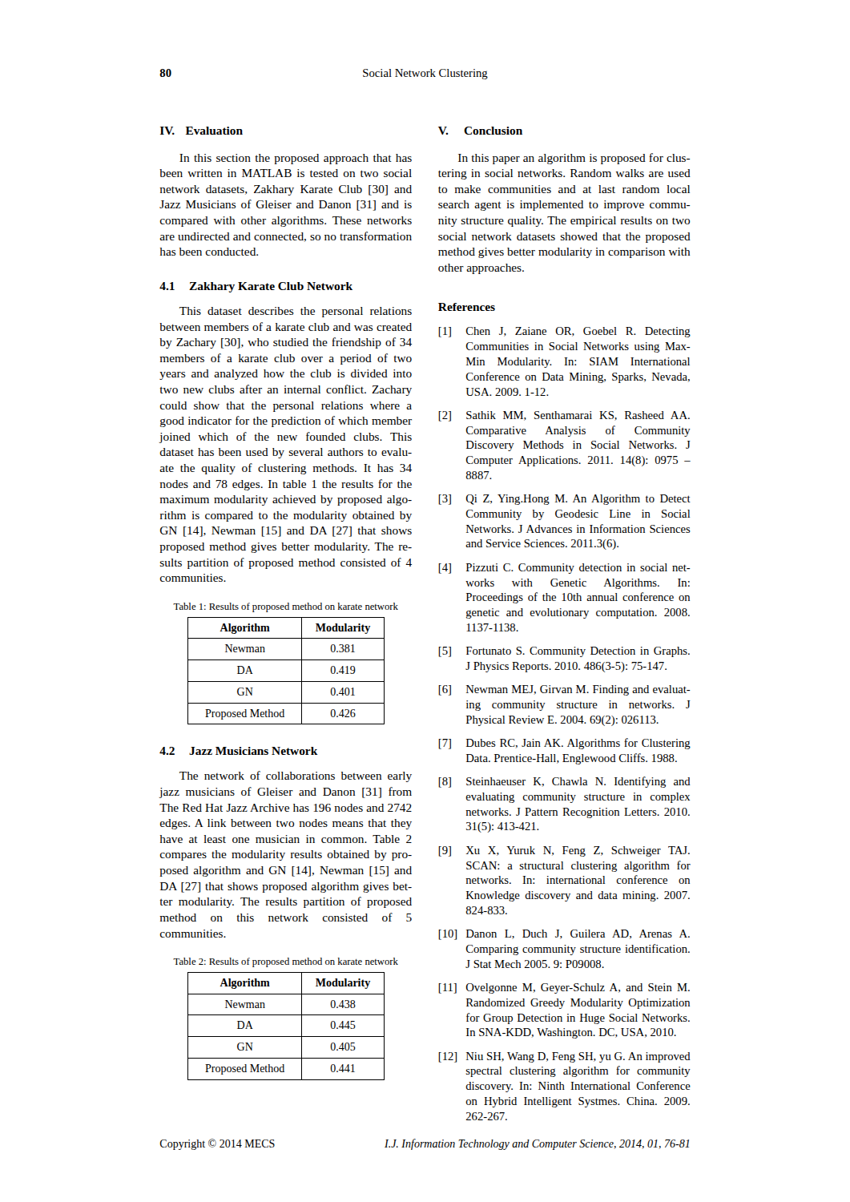80
Social Network Clustering
IV. Evaluation
In this section the proposed approach that has been written in MATLAB is tested on two social network datasets, Zakhary Karate Club [30] and Jazz Musicians of Gleiser and Danon [31] and is compared with other algorithms. These networks are undirected and connected, so no transformation has been conducted.
4.1 Zakhary Karate Club Network
This dataset describes the personal relations between members of a karate club and was created by Zachary [30], who studied the friendship of 34 members of a karate club over a period of two years and analyzed how the club is divided into two new clubs after an internal conflict. Zachary could show that the personal relations where a good indicator for the prediction of which member joined which of the new founded clubs. This dataset has been used by several authors to evaluate the quality of clustering methods. It has 34 nodes and 78 edges. In table 1 the results for the maximum modularity achieved by proposed algorithm is compared to the modularity obtained by GN [14], Newman [15] and DA [27] that shows proposed method gives better modularity. The results partition of proposed method consisted of 4 communities.
Table 1: Results of proposed method on karate network
| Algorithm | Modularity |
| --- | --- |
| Newman | 0.381 |
| DA | 0.419 |
| GN | 0.401 |
| Proposed Method | 0.426 |
4.2 Jazz Musicians Network
The network of collaborations between early jazz musicians of Gleiser and Danon [31] from The Red Hat Jazz Archive has 196 nodes and 2742 edges. A link between two nodes means that they have at least one musician in common. Table 2 compares the modularity results obtained by proposed algorithm and GN [14], Newman [15] and DA [27] that shows proposed algorithm gives better modularity. The results partition of proposed method on this network consisted of 5 communities.
Table 2: Results of proposed method on karate network
| Algorithm | Modularity |
| --- | --- |
| Newman | 0.438 |
| DA | 0.445 |
| GN | 0.405 |
| Proposed Method | 0.441 |
V. Conclusion
In this paper an algorithm is proposed for clustering in social networks. Random walks are used to make communities and at last random local search agent is implemented to improve community structure quality. The empirical results on two social network datasets showed that the proposed method gives better modularity in comparison with other approaches.
References
[1] Chen J, Zaiane OR, Goebel R. Detecting Communities in Social Networks using Max-Min Modularity. In: SIAM International Conference on Data Mining, Sparks, Nevada, USA. 2009. 1-12.
[2] Sathik MM, Senthamarai KS, Rasheed AA. Comparative Analysis of Community Discovery Methods in Social Networks. J Computer Applications. 2011. 14(8): 0975 – 8887.
[3] Qi Z, Ying.Hong M. An Algorithm to Detect Community by Geodesic Line in Social Networks. J Advances in Information Sciences and Service Sciences. 2011.3(6).
[4] Pizzuti C. Community detection in social networks with Genetic Algorithms. In: Proceedings of the 10th annual conference on genetic and evolutionary computation. 2008. 1137-1138.
[5] Fortunato S. Community Detection in Graphs. J Physics Reports. 2010. 486(3-5): 75-147.
[6] Newman MEJ, Girvan M. Finding and evaluating community structure in networks. J Physical Review E. 2004. 69(2): 026113.
[7] Dubes RC, Jain AK. Algorithms for Clustering Data. Prentice-Hall, Englewood Cliffs. 1988.
[8] Steinhaeuser K, Chawla N. Identifying and evaluating community structure in complex networks. J Pattern Recognition Letters. 2010. 31(5): 413-421.
[9] Xu X, Yuruk N, Feng Z, Schweiger TAJ. SCAN: a structural clustering algorithm for networks. In: international conference on Knowledge discovery and data mining. 2007. 824-833.
[10] Danon L, Duch J, Guilera AD, Arenas A. Comparing community structure identification. J Stat Mech 2005. 9: P09008.
[11] Ovelgonne M, Geyer-Schulz A, and Stein M. Randomized Greedy Modularity Optimization for Group Detection in Huge Social Networks. In SNA-KDD, Washington. DC, USA, 2010.
[12] Niu SH, Wang D, Feng SH, yu G. An improved spectral clustering algorithm for community discovery. In: Ninth International Conference on Hybrid Intelligent Systmes. China. 2009. 262-267.
Copyright © 2014 MECS
I.J. Information Technology and Computer Science, 2014, 01, 76-81